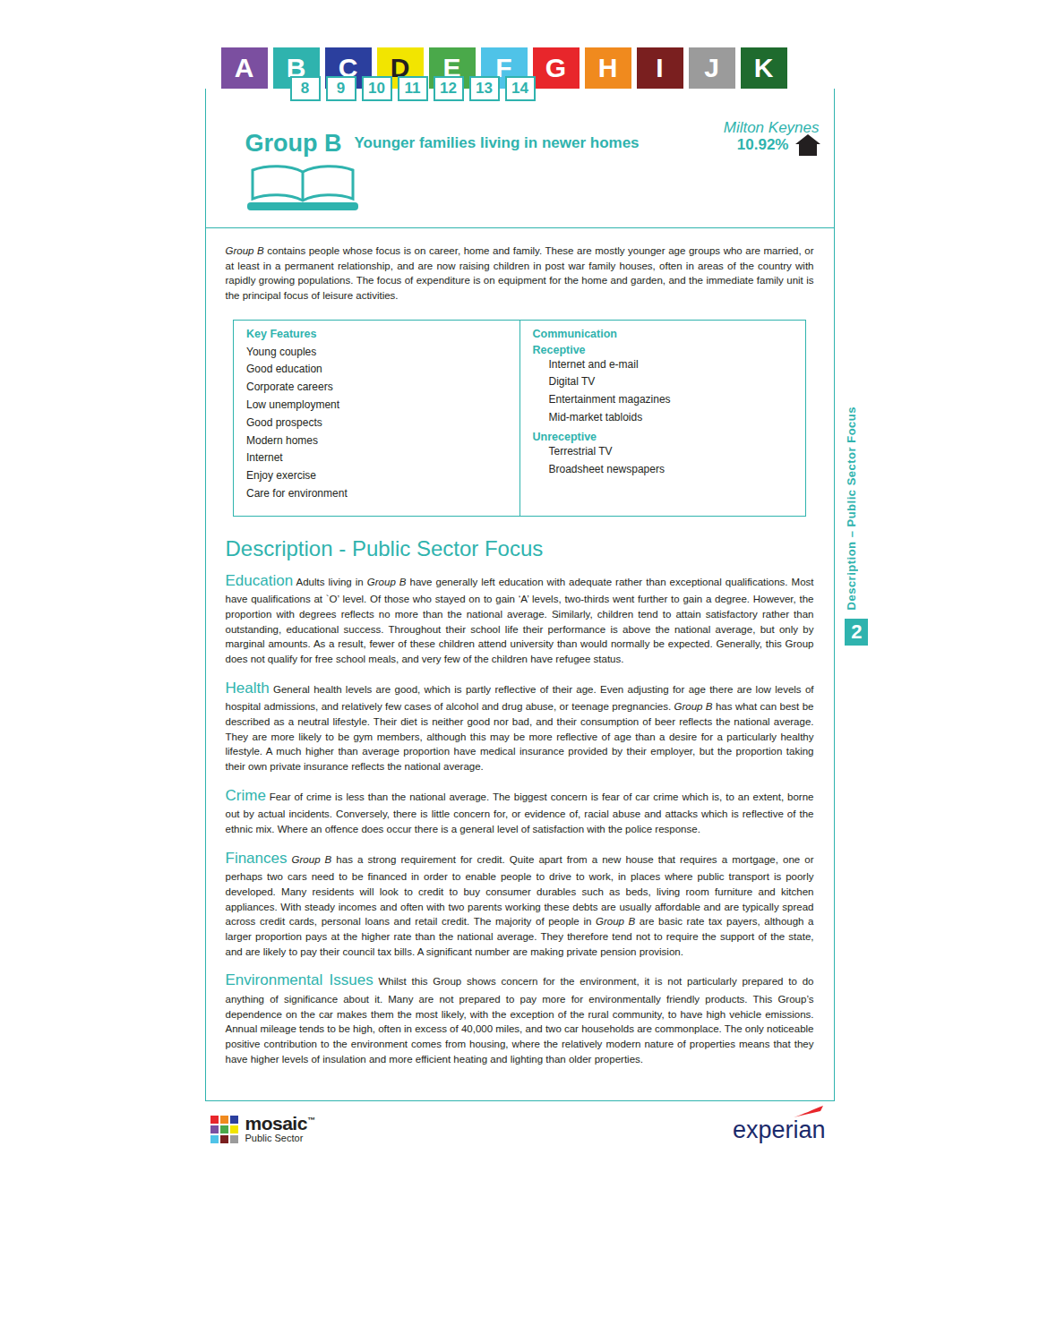A
B
C
D
E
F
G
H
I
J
K
8
9
10
11
12
13
14
Milton Keynes
Group B
Younger families living in newer homes
10.92%
Group B contains people whose focus is on career, home and family. These are mostly younger age groups who are married, or at least in a permanent relationship, and are now raising children in post war family houses, often in areas of the country with rapidly growing populations. The focus of expenditure is on equipment for the home and garden, and the immediate family unit is the principal focus of leisure activities.
| Key Features Young couples Good education Corporate careers Low unemployment Good prospects Modern homes Internet Enjoy exercise Care for environment | Communication Receptive Internet and e-mail Digital TV Entertainment magazines Mid-market tabloids Unreceptive Terrestrial TV Broadsheet newspapers |
Description - Public Sector Focus
Education Adults living in Group B have generally left education with adequate rather than exceptional qualifications. Most have qualifications at `O’ level. Of those who stayed on to gain ‘A’ levels, two-thirds went further to gain a degree. However, the proportion with degrees reflects no more than the national average. Similarly, children tend to attain satisfactory rather than outstanding, educational success. Throughout their school life their performance is above the national average, but only by marginal amounts. As a result, fewer of these children attend university than would normally be expected. Generally, this Group does not qualify for free school meals, and very few of the children have refugee status.
Health General health levels are good, which is partly reflective of their age. Even adjusting for age there are low levels of hospital admissions, and relatively few cases of alcohol and drug abuse, or teenage pregnancies. Group B has what can best be described as a neutral lifestyle. Their diet is neither good nor bad, and their consumption of beer reflects the national average. They are more likely to be gym members, although this may be more reflective of age than a desire for a particularly healthy lifestyle. A much higher than average proportion have medical insurance provided by their employer, but the proportion taking their own private insurance reflects the national average.
Crime Fear of crime is less than the national average. The biggest concern is fear of car crime which is, to an extent, borne out by actual incidents. Conversely, there is little concern for, or evidence of, racial abuse and attacks which is reflective of the ethnic mix. Where an offence does occur there is a general level of satisfaction with the police response.
Finances Group B has a strong requirement for credit. Quite apart from a new house that requires a mortgage, one or perhaps two cars need to be financed in order to enable people to drive to work, in places where public transport is poorly developed. Many residents will look to credit to buy consumer durables such as beds, living room furniture and kitchen appliances. With steady incomes and often with two parents working these debts are usually affordable and are typically spread across credit cards, personal loans and retail credit. The majority of people in Group B are basic rate tax payers, although a larger proportion pays at the higher rate than the national average. They therefore tend not to require the support of the state, and are likely to pay their council tax bills. A significant number are making private pension provision.
Environmental Issues Whilst this Group shows concern for the environment, it is not particularly prepared to do anything of significance about it. Many are not prepared to pay more for environmentally friendly products. This Group’s dependence on the car makes them the most likely, with the exception of the rural community, to have high vehicle emissions. Annual mileage tends to be high, often in excess of 40,000 miles, and two car households are commonplace. The only noticeable positive contribution to the environment comes from housing, where the relatively modern nature of properties means that they have higher levels of insulation and more efficient heating and lighting than older properties.
Description – Public Sector Focus
2
mosaic™
Public Sector
experian